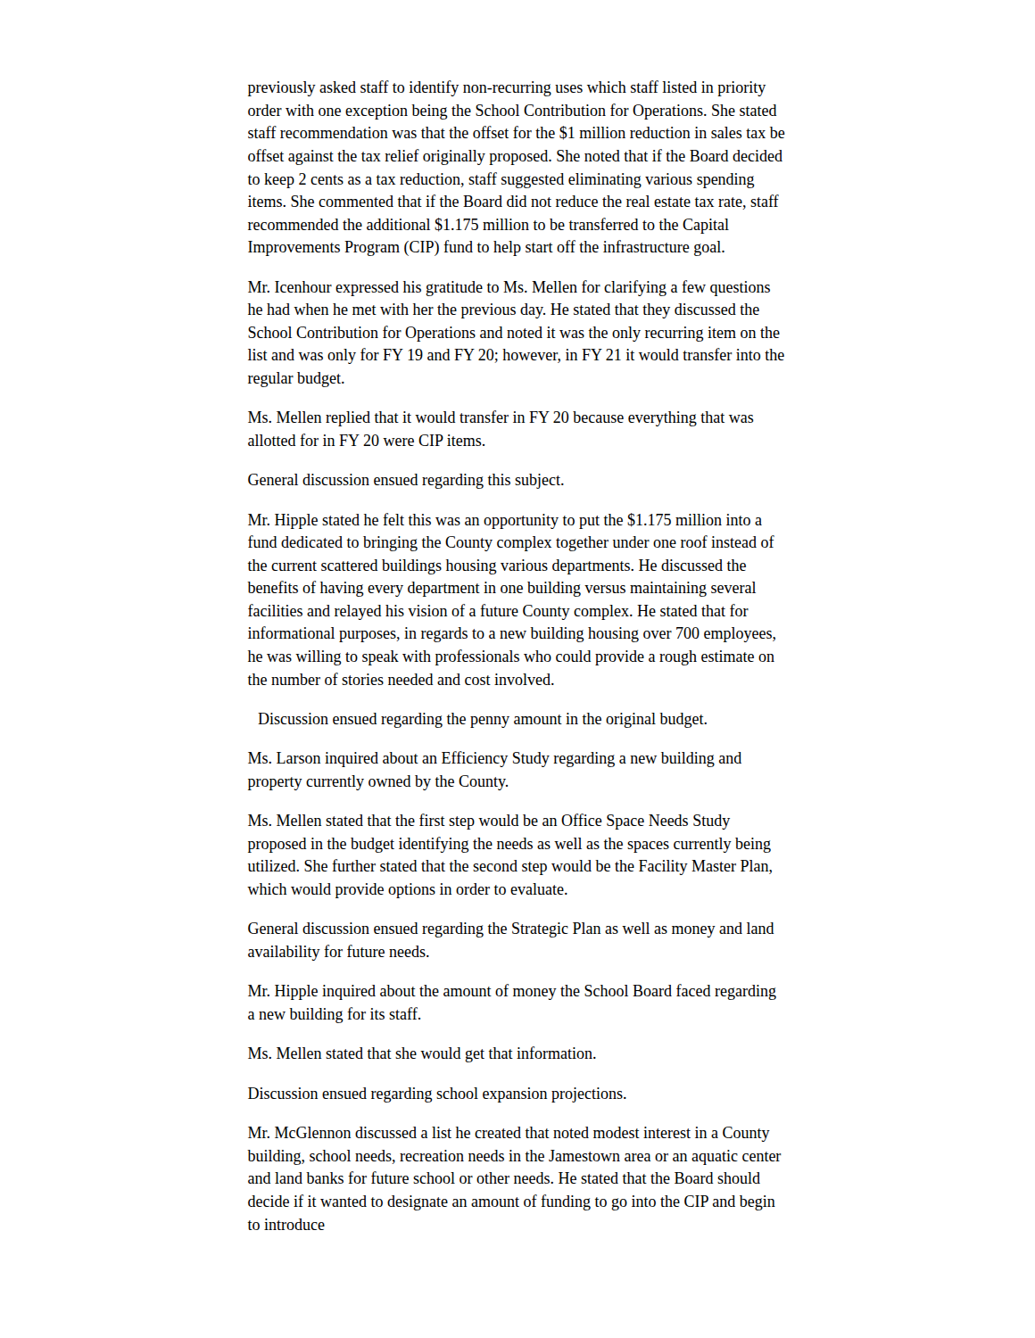previously asked staff to identify non-recurring uses which staff listed in priority order with one exception being the School Contribution for Operations. She stated staff recommendation was that the offset for the $1 million reduction in sales tax be offset against the tax relief originally proposed. She noted that if the Board decided to keep 2 cents as a tax reduction, staff suggested eliminating various spending items. She commented that if the Board did not reduce the real estate tax rate, staff recommended the additional $1.175 million to be transferred to the Capital Improvements Program (CIP) fund to help start off the infrastructure goal.
Mr. Icenhour expressed his gratitude to Ms. Mellen for clarifying a few questions he had when he met with her the previous day. He stated that they discussed the School Contribution for Operations and noted it was the only recurring item on the list and was only for FY 19 and FY 20; however, in FY 21 it would transfer into the regular budget.
Ms. Mellen replied that it would transfer in FY 20 because everything that was allotted for in FY 20 were CIP items.
General discussion ensued regarding this subject.
Mr. Hipple stated he felt this was an opportunity to put the $1.175 million into a fund dedicated to bringing the County complex together under one roof instead of the current scattered buildings housing various departments. He discussed the benefits of having every department in one building versus maintaining several facilities and relayed his vision of a future County complex. He stated that for informational purposes, in regards to a new building housing over 700 employees, he was willing to speak with professionals who could provide a rough estimate on the number of stories needed and cost involved.
Discussion ensued regarding the penny amount in the original budget.
Ms. Larson inquired about an Efficiency Study regarding a new building and property currently owned by the County.
Ms. Mellen stated that the first step would be an Office Space Needs Study proposed in the budget identifying the needs as well as the spaces currently being utilized. She further stated that the second step would be the Facility Master Plan, which would provide options in order to evaluate.
General discussion ensued regarding the Strategic Plan as well as money and land availability for future needs.
Mr. Hipple inquired about the amount of money the School Board faced regarding a new building for its staff.
Ms. Mellen stated that she would get that information.
Discussion ensued regarding school expansion projections.
Mr. McGlennon discussed a list he created that noted modest interest in a County building, school needs, recreation needs in the Jamestown area or an aquatic center and land banks for future school or other needs. He stated that the Board should decide if it wanted to designate an amount of funding to go into the CIP and begin to introduce